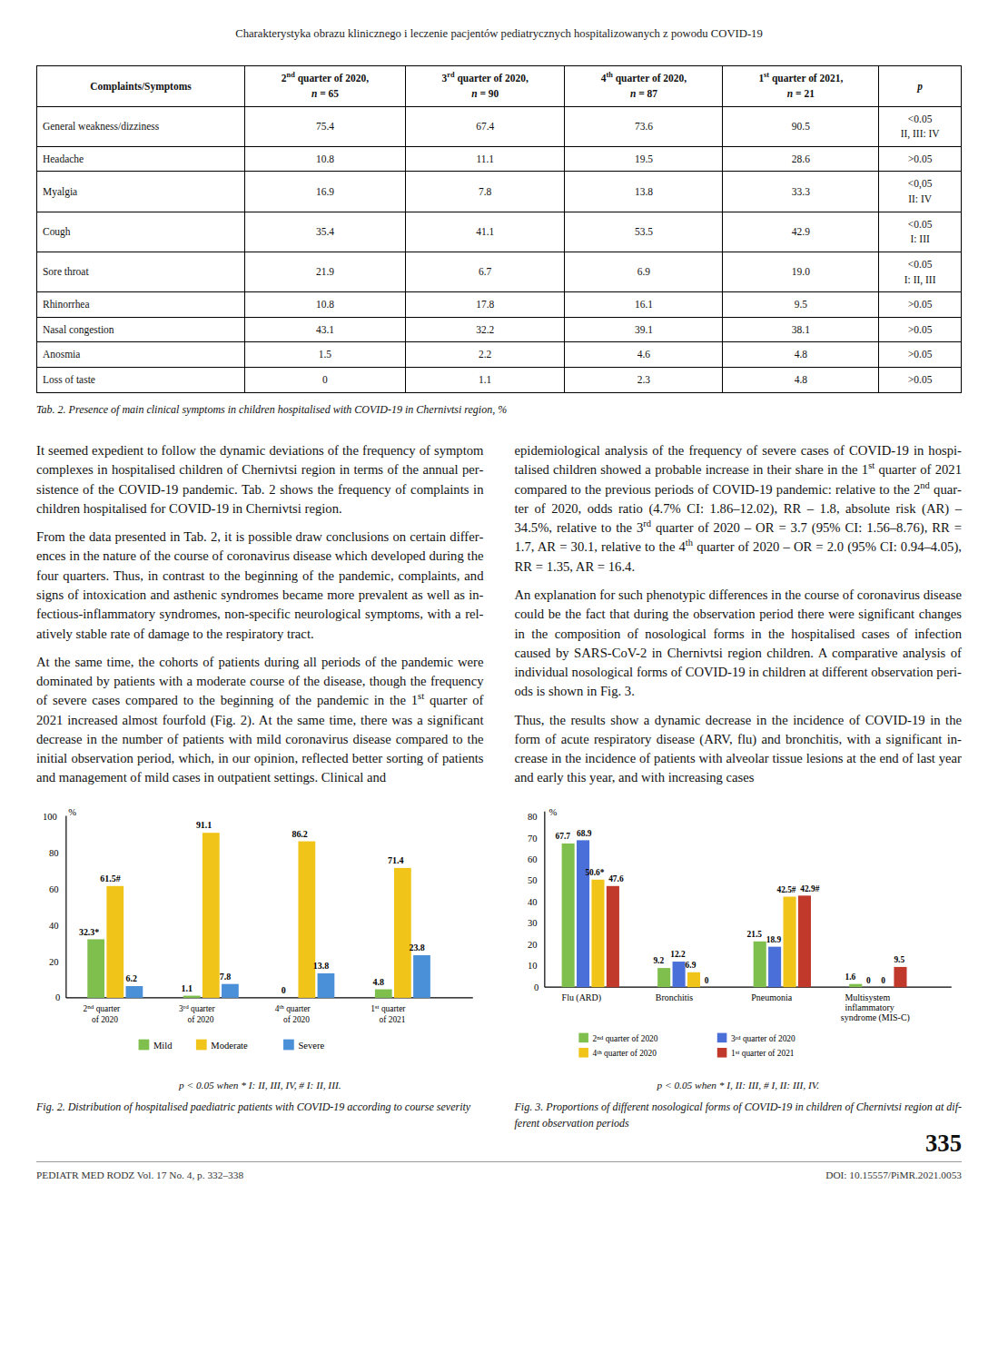Charakterystyka obrazu klinicznego i leczenie pacjentów pediatrycznych hospitalizowanych z powodu COVID-19
| Complaints/Symptoms | 2 nd quarter of 2020, n = 65 | 3 rd quarter of 2020, n = 90 | 4 th quarter of 2020, n = 87 | 1 st quarter of 2021, n = 21 | p |
| --- | --- | --- | --- | --- | --- |
| General weakness/dizziness | 75.4 | 67.4 | 73.6 | 90.5 | <0.05 II, III: IV |
| Headache | 10.8 | 11.1 | 19.5 | 28.6 | >0.05 |
| Myalgia | 16.9 | 7.8 | 13.8 | 33.3 | <0,05 II: IV |
| Cough | 35.4 | 41.1 | 53.5 | 42.9 | <0.05 I: III |
| Sore throat | 21.9 | 6.7 | 6.9 | 19.0 | <0.05 I: II, III |
| Rhinorrhea | 10.8 | 17.8 | 16.1 | 9.5 | >0.05 |
| Nasal congestion | 43.1 | 32.2 | 39.1 | 38.1 | >0.05 |
| Anosmia | 1.5 | 2.2 | 4.6 | 4.8 | >0.05 |
| Loss of taste | 0 | 1.1 | 2.3 | 4.8 | >0.05 |
Tab. 2. Presence of main clinical symptoms in children hospitalised with COVID-19 in Chernivtsi region, %
It seemed expedient to follow the dynamic deviations of the frequency of symptom complexes in hospitalised children of Chernivtsi region in terms of the annual persistence of the COVID-19 pandemic. Tab. 2 shows the frequency of complaints in children hospitalised for COVID-19 in Chernivtsi region.
From the data presented in Tab. 2, it is possible draw conclusions on certain differences in the nature of the course of coronavirus disease which developed during the four quarters. Thus, in contrast to the beginning of the pandemic, complaints, and signs of intoxication and asthenic syndromes became more prevalent as well as infectious-inflammatory syndromes, non-specific neurological symptoms, with a relatively stable rate of damage to the respiratory tract.
At the same time, the cohorts of patients during all periods of the pandemic were dominated by patients with a moderate course of the disease, though the frequency of severe cases compared to the beginning of the pandemic in the 1st quarter of 2021 increased almost fourfold (Fig. 2). At the same time, there was a significant decrease in the number of patients with mild coronavirus disease compared to the initial observation period, which, in our opinion, reflected better sorting of patients and management of mild cases in outpatient settings. Clinical and
100 80 60 40 20 0 % 32.3* 61.5# 6.2 1.1 91.1 7.8 0 86.2 13.8 4.8 71.4 23.8 2nd quarter of 2020 3rd quarter of 2020 4th quarter of 2020 1st quarter of 2021 Mild Moderate Severe
p < 0.05 when * I: II, III, IV, # I: II, III.
Fig. 2. Distribution of hospitalised paediatric patients with COVID-19 according to course severity
epidemiological analysis of the frequency of severe cases of COVID-19 in hospitalised children showed a probable increase in their share in the 1st quarter of 2021 compared to the previous periods of COVID-19 pandemic: relative to the 2nd quarter of 2020, odds ratio (4.7% CI: 1.86–12.02), RR – 1.8, absolute risk (AR) – 34.5%, relative to the 3rd quarter of 2020 – OR = 3.7 (95% CI: 1.56–8.76), RR = 1.7, AR = 30.1, relative to the 4th quarter of 2020 – OR = 2.0 (95% CI: 0.94–4.05), RR = 1.35, AR = 16.4.
An explanation for such phenotypic differences in the course of coronavirus disease could be the fact that during the observation period there were significant changes in the composition of nosological forms in the hospitalised cases of infection caused by SARS-CoV-2 in Chernivtsi region children. A comparative analysis of individual nosological forms of COVID-19 in children at different observation periods is shown in Fig. 3.
Thus, the results show a dynamic decrease in the incidence of COVID-19 in the form of acute respiratory disease (ARV, flu) and bronchitis, with a significant increase in the incidence of patients with alveolar tissue lesions at the end of last year and early this year, and with increasing cases
80 70 60 50 40 30 20 10 0 % 67.7 68.9 50.6* 47.6 9.2 12.2 6.9 0 21.5 18.9 42.5# 42.9# 1.6 0 0 9.5 Flu (ARD) Bronchitis Pneumonia Multisystem inflammatory syndrome (MIS-C) 2nd quarter of 2020 3rd quarter of 2020 4th quarter of 2020 1st quarter of 2021
p < 0.05 when * I, II: III, # I, II: III, IV.
Fig. 3. Proportions of different nosological forms of COVID-19 in children of Chernivtsi region at different observation periods
335
PEDIATR MED RODZ Vol. 17 No. 4, p. 332–338 DOI: 10.15557/PiMR.2021.0053